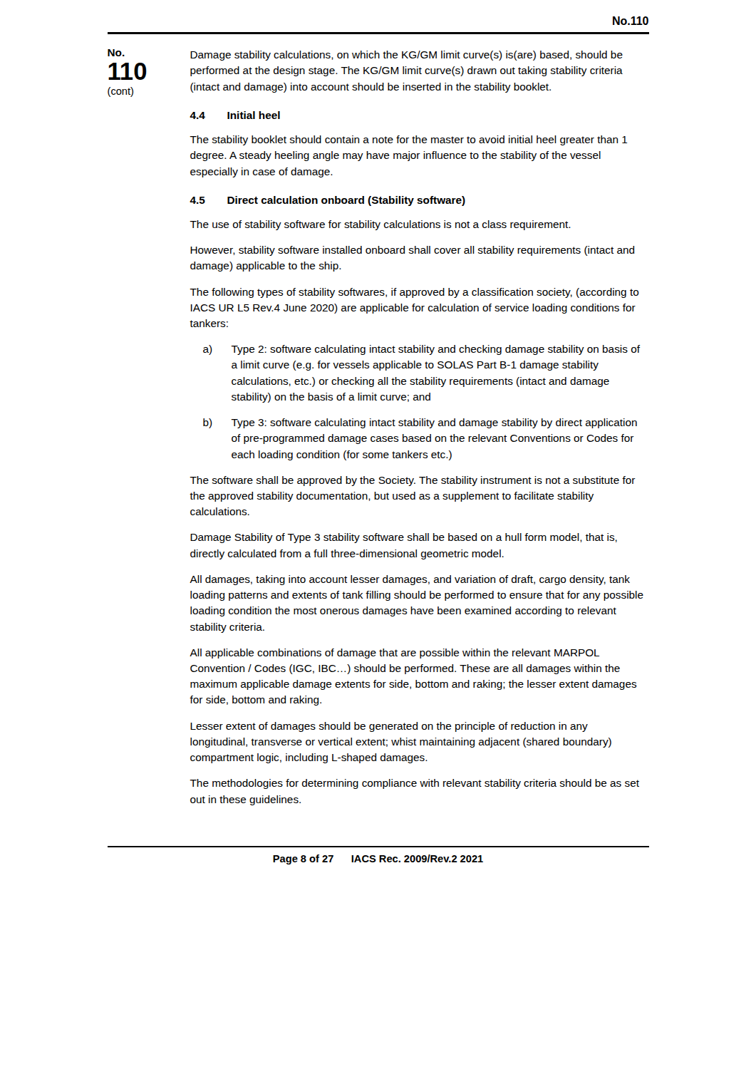No.110
No. 110 (cont)
Damage stability calculations, on which the KG/GM limit curve(s) is(are) based, should be performed at the design stage. The KG/GM limit curve(s) drawn out taking stability criteria (intact and damage) into account should be inserted in the stability booklet.
4.4 Initial heel
The stability booklet should contain a note for the master to avoid initial heel greater than 1 degree. A steady heeling angle may have major influence to the stability of the vessel especially in case of damage.
4.5 Direct calculation onboard (Stability software)
The use of stability software for stability calculations is not a class requirement.
However, stability software installed onboard shall cover all stability requirements (intact and damage) applicable to the ship.
The following types of stability softwares, if approved by a classification society, (according to IACS UR L5 Rev.4 June 2020) are applicable for calculation of service loading conditions for tankers:
a) Type 2: software calculating intact stability and checking damage stability on basis of a limit curve (e.g. for vessels applicable to SOLAS Part B-1 damage stability calculations, etc.) or checking all the stability requirements (intact and damage stability) on the basis of a limit curve; and
b) Type 3: software calculating intact stability and damage stability by direct application of pre-programmed damage cases based on the relevant Conventions or Codes for each loading condition (for some tankers etc.)
The software shall be approved by the Society. The stability instrument is not a substitute for the approved stability documentation, but used as a supplement to facilitate stability calculations.
Damage Stability of Type 3 stability software shall be based on a hull form model, that is, directly calculated from a full three-dimensional geometric model.
All damages, taking into account lesser damages, and variation of draft, cargo density, tank loading patterns and extents of tank filling should be performed to ensure that for any possible loading condition the most onerous damages have been examined according to relevant stability criteria.
All applicable combinations of damage that are possible within the relevant MARPOL Convention / Codes (IGC, IBC…) should be performed. These are all damages within the maximum applicable damage extents for side, bottom and raking; the lesser extent damages for side, bottom and raking.
Lesser extent of damages should be generated on the principle of reduction in any longitudinal, transverse or vertical extent; whist maintaining adjacent (shared boundary) compartment logic, including L-shaped damages.
The methodologies for determining compliance with relevant stability criteria should be as set out in these guidelines.
Page 8 of 27 IACS Rec. 2009/Rev.2 2021